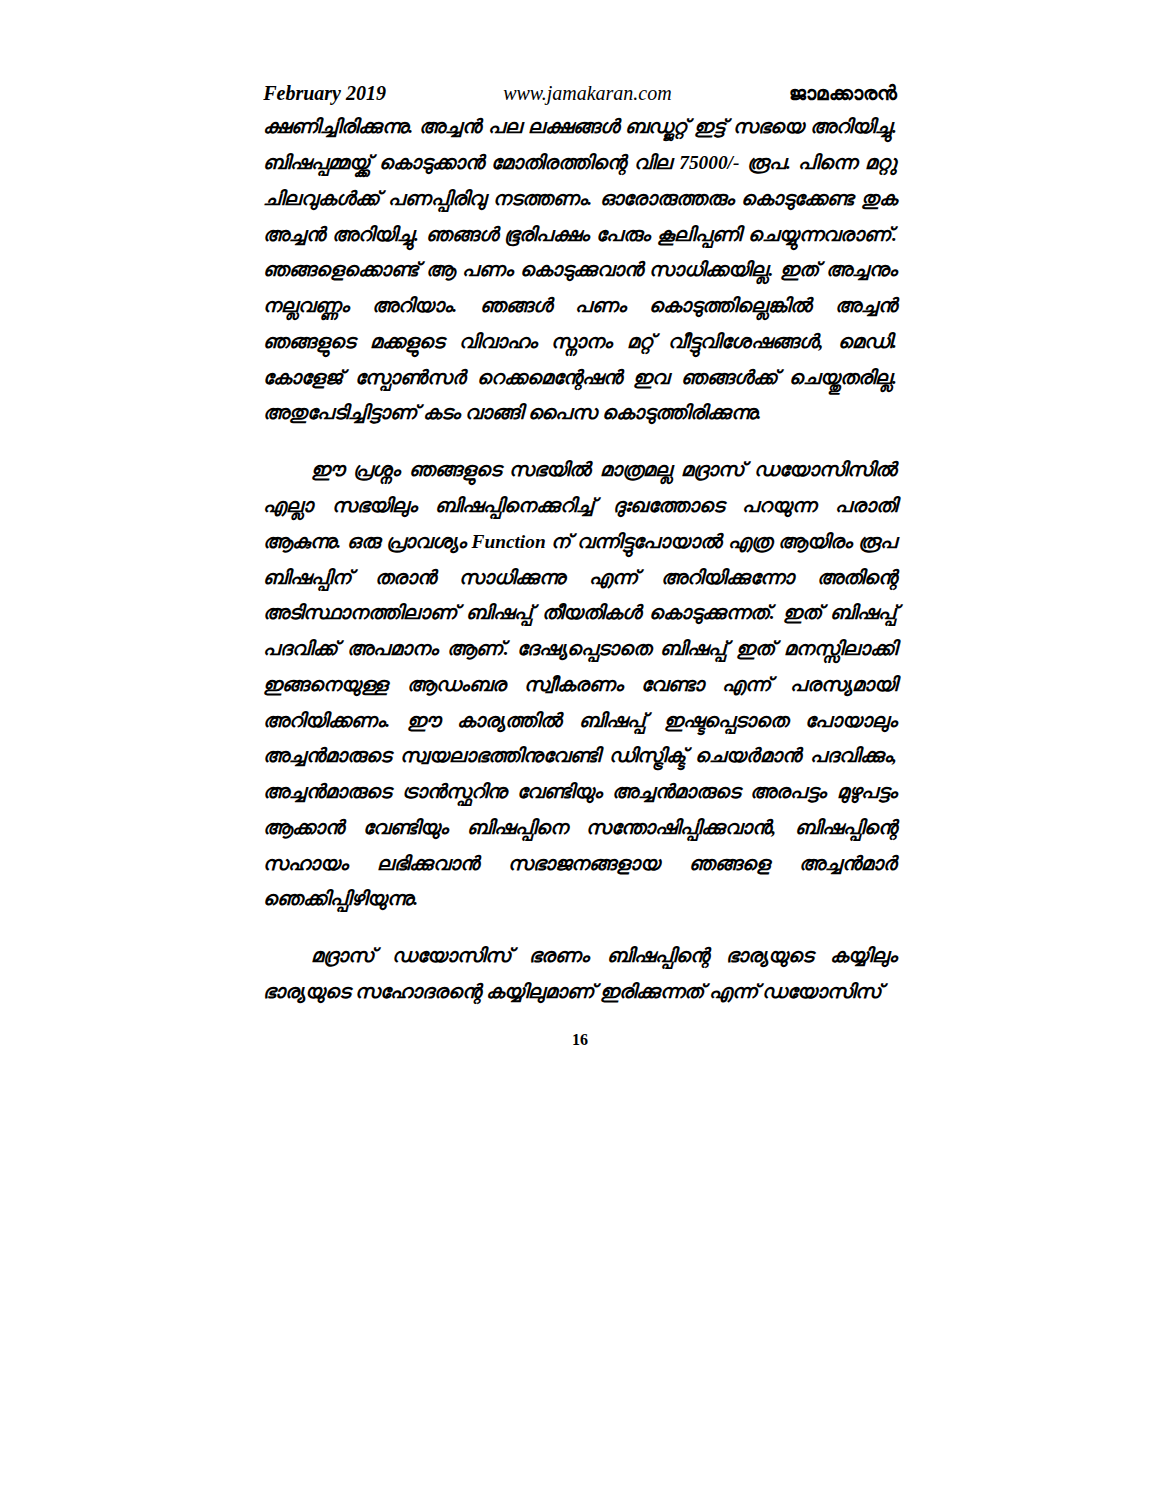February 2019 www.jamakaran.com ജാമക്കാരൻ
ക്ഷണിച്ചിരിക്കുന്നു. അച്ചൻ പല ലക്ഷങ്ങൾ ബഡ്ജറ്റ് ഇട്ട് സഭയെ അറിയിച്ചു. ബിഷപ്പമ്മയ്ക്ക് കൊടുക്കാൻ മോതിരത്തിന്റെ വില 75000/- രൂപ. പിന്നെ മറ്റു ചിലവുകൾക്ക് പണപ്പിരിവു നടത്തണം. ഓരോരുത്തരും കൊടുക്കേണ്ട തുക അച്ചൻ അറിയിച്ചു. ഞങ്ങൾ ഭൂരിപക്ഷം പേരും കൂലിപ്പണി ചെയ്യുന്നവരാണ്. ഞങ്ങളെക്കൊണ്ട് ആ പണം കൊടുക്കുവാൻ സാധിക്കയില്ല. ഇത് അച്ചനും നല്ലവണ്ണം അറിയാം. ഞങ്ങൾ പണം കൊടുത്തില്ലെങ്കിൽ അച്ചൻ ഞങ്ങളുടെ മക്കളുടെ വിവാഹം സ്നാനം മറ്റ് വീട്ടുവിശേഷങ്ങൾ, മെഡി. കോളേജ് സ്പോൺസർ റെക്കമെന്റേഷൻ ഇവ ഞങ്ങൾക്ക് ചെയ്തുതരില്ല. അതുപേടിച്ചിട്ടാണ് കടം വാങ്ങി പൈസ കൊടുത്തിരിക്കുന്നു.
ഈ പ്രശ്നം ഞങ്ങളുടെ സഭയിൽ മാത്രമല്ല മദ്രാസ് ഡയോസിസിൽ എല്ലാ സഭയിലും ബിഷപ്പിനെക്കുറിച്ച് ദുഃഖത്തോടെ പറയുന്ന പരാതി ആകുന്നു. ഒരു പ്രാവശ്യം Function ന് വന്നിട്ടുപോയാൽ എത്ര ആയിരം രൂപ ബിഷപ്പിന് തരാൻ സാധിക്കുന്നു എന്ന് അറിയിക്കുന്നോ അതിന്റെ അടിസ്ഥാനത്തിലാണ് ബിഷപ്പ് തീയതികൾ കൊടുക്കുന്നത്. ഇത് ബിഷപ്പ് പദവിക്ക് അപമാനം ആണ്. ദേഷ്യപ്പെടാതെ ബിഷപ്പ് ഇത് മനസ്സിലാക്കി ഇങ്ങനെയുള്ള ആഡംബര സ്വീകരണം വേണ്ടാ എന്ന് പരസ്യമായി അറിയിക്കണം. ഈ കാര്യത്തിൽ ബിഷപ്പ് ഇഷ്ടപ്പെടാതെ പോയാലും അച്ചൻമാരുടെ സ്വയലാഭത്തിനുവേണ്ടി ഡിസ്ട്രിക്ട് ചെയർമാൻ പദവിക്കും, അച്ചൻമാരുടെ ട്രാൻസ്ഫറിനു വേണ്ടിയും അച്ചൻമാരുടെ അരപട്ടം മുഴുപട്ടം ആക്കാൻ വേണ്ടിയും ബിഷപ്പിനെ സന്തോഷിപ്പിക്കുവാൻ, ബിഷപ്പിന്റെ സഹായം ലഭിക്കുവാൻ സഭാജനങ്ങളായ ഞങ്ങളെ അച്ചൻമാർ ഞെക്കിപ്പിഴിയുന്നു.
മദ്രാസ് ഡയോസിസ് ഭരണം ബിഷപ്പിന്റെ ഭാര്യയുടെ കയ്യിലും ഭാര്യയുടെ സഹോദരന്റെ കയ്യിലുമാണ് ഇരിക്കുന്നത് എന്ന് ഡയോസിസ്
16